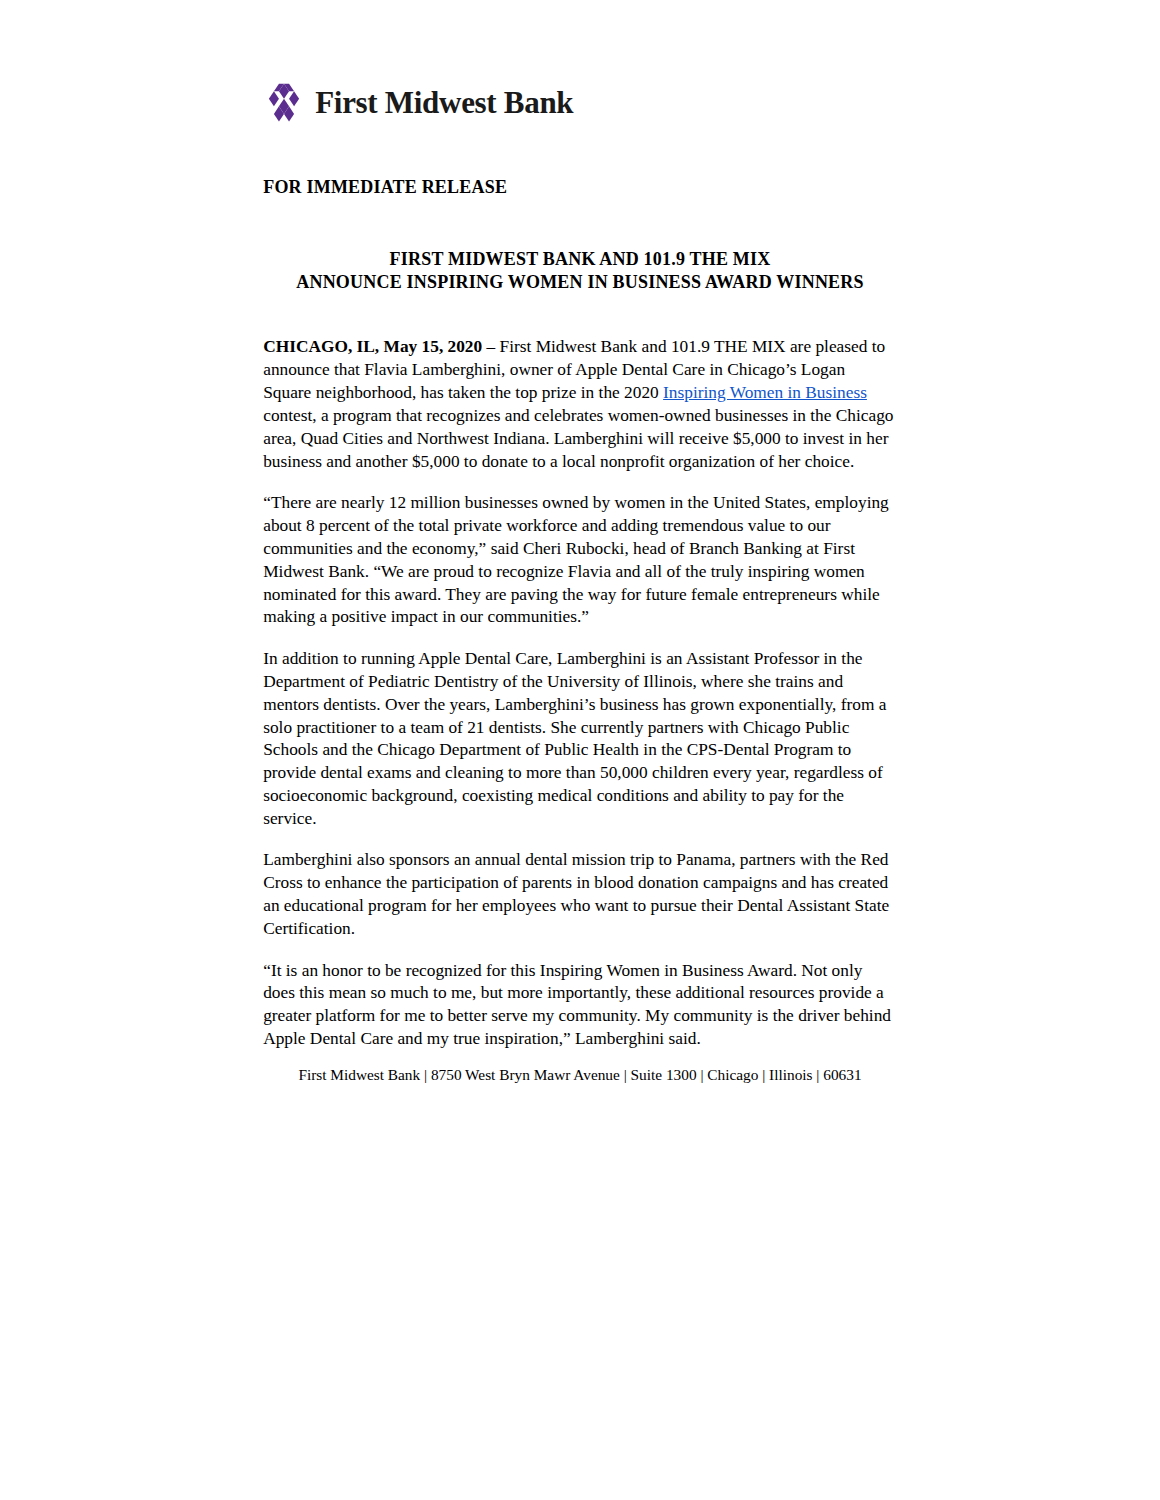First Midwest Bank
FOR IMMEDIATE RELEASE
FIRST MIDWEST BANK AND 101.9 THE MIX
ANNOUNCE INSPIRING WOMEN IN BUSINESS AWARD WINNERS
CHICAGO, IL, May 15, 2020 – First Midwest Bank and 101.9 THE MIX are pleased to announce that Flavia Lamberghini, owner of Apple Dental Care in Chicago’s Logan Square neighborhood, has taken the top prize in the 2020 Inspiring Women in Business contest, a program that recognizes and celebrates women-owned businesses in the Chicago area, Quad Cities and Northwest Indiana. Lamberghini will receive $5,000 to invest in her business and another $5,000 to donate to a local nonprofit organization of her choice.
“There are nearly 12 million businesses owned by women in the United States, employing about 8 percent of the total private workforce and adding tremendous value to our communities and the economy,” said Cheri Rubocki, head of Branch Banking at First Midwest Bank. “We are proud to recognize Flavia and all of the truly inspiring women nominated for this award. They are paving the way for future female entrepreneurs while making a positive impact in our communities.”
In addition to running Apple Dental Care, Lamberghini is an Assistant Professor in the Department of Pediatric Dentistry of the University of Illinois, where she trains and mentors dentists. Over the years, Lamberghini’s business has grown exponentially, from a solo practitioner to a team of 21 dentists. She currently partners with Chicago Public Schools and the Chicago Department of Public Health in the CPS-Dental Program to provide dental exams and cleaning to more than 50,000 children every year, regardless of socioeconomic background, coexisting medical conditions and ability to pay for the service.
Lamberghini also sponsors an annual dental mission trip to Panama, partners with the Red Cross to enhance the participation of parents in blood donation campaigns and has created an educational program for her employees who want to pursue their Dental Assistant State Certification.
“It is an honor to be recognized for this Inspiring Women in Business Award. Not only does this mean so much to me, but more importantly, these additional resources provide a greater platform for me to better serve my community. My community is the driver behind Apple Dental Care and my true inspiration,” Lamberghini said.
First Midwest Bank | 8750 West Bryn Mawr Avenue | Suite 1300 | Chicago | Illinois | 60631